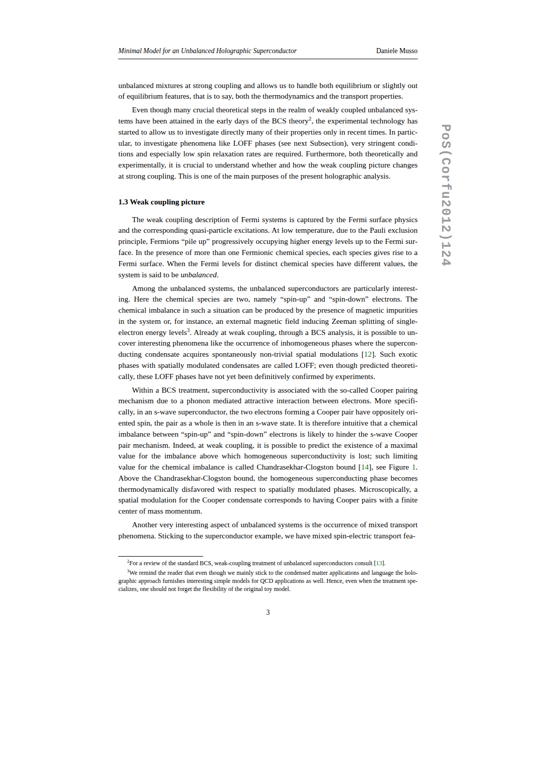Minimal Model for an Unbalanced Holographic Superconductor Daniele Musso
PoS(Corfu2012)124
unbalanced mixtures at strong coupling and allows us to handle both equilibrium or slightly out of equilibrium features, that is to say, both the thermodynamics and the transport properties.
Even though many crucial theoretical steps in the realm of weakly coupled unbalanced systems have been attained in the early days of the BCS theory2, the experimental technology has started to allow us to investigate directly many of their properties only in recent times. In particular, to investigate phenomena like LOFF phases (see next Subsection), very stringent conditions and especially low spin relaxation rates are required. Furthermore, both theoretically and experimentally, it is crucial to understand whether and how the weak coupling picture changes at strong coupling. This is one of the main purposes of the present holographic analysis.
1.3 Weak coupling picture
The weak coupling description of Fermi systems is captured by the Fermi surface physics and the corresponding quasi-particle excitations. At low temperature, due to the Pauli exclusion principle, Fermions “pile up” progressively occupying higher energy levels up to the Fermi surface. In the presence of more than one Fermionic chemical species, each species gives rise to a Fermi surface. When the Fermi levels for distinct chemical species have different values, the system is said to be unbalanced.
Among the unbalanced systems, the unbalanced superconductors are particularly interesting. Here the chemical species are two, namely “spin-up” and “spin-down” electrons. The chemical imbalance in such a situation can be produced by the presence of magnetic impurities in the system or, for instance, an external magnetic field inducing Zeeman splitting of single-electron energy levels3. Already at weak coupling, through a BCS analysis, it is possible to uncover interesting phenomena like the occurrence of inhomogeneous phases where the superconducting condensate acquires spontaneously non-trivial spatial modulations [12]. Such exotic phases with spatially modulated condensates are called LOFF; even though predicted theoretically, these LOFF phases have not yet been definitively confirmed by experiments.
Within a BCS treatment, superconductivity is associated with the so-called Cooper pairing mechanism due to a phonon mediated attractive interaction between electrons. More specifically, in an s-wave superconductor, the two electrons forming a Cooper pair have oppositely oriented spin, the pair as a whole is then in an s-wave state. It is therefore intuitive that a chemical imbalance between “spin-up” and “spin-down” electrons is likely to hinder the s-wave Cooper pair mechanism. Indeed, at weak coupling, it is possible to predict the existence of a maximal value for the imbalance above which homogeneous superconductivity is lost; such limiting value for the chemical imbalance is called Chandrasekhar-Clogston bound [14], see Figure 1. Above the Chandrasekhar-Clogston bound, the homogeneous superconducting phase becomes thermodynamically disfavored with respect to spatially modulated phases. Microscopically, a spatial modulation for the Cooper condensate corresponds to having Cooper pairs with a finite center of mass momentum.
Another very interesting aspect of unbalanced systems is the occurrence of mixed transport phenomena. Sticking to the superconductor example, we have mixed spin-electric transport fea-
2For a review of the standard BCS, weak-coupling treatment of unbalanced superconductors consult [13].
3We remind the reader that even though we mainly stick to the condensed matter applications and language the holographic approach furnishes interesting simple models for QCD applications as well. Hence, even when the treatment specializes, one should not forget the flexibility of the original toy model.
3